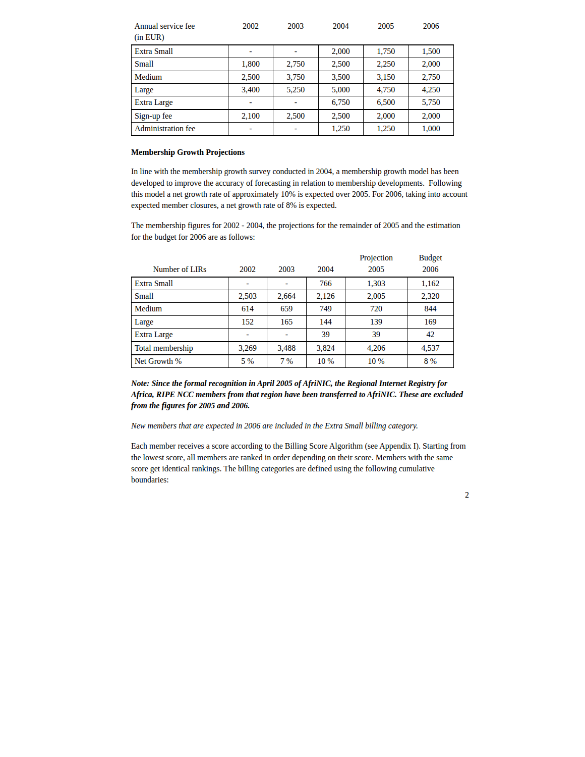| Annual service fee (in EUR) | 2002 | 2003 | 2004 | 2005 | 2006 |
| Extra Small | - | - | 2,000 | 1,750 | 1,500 |
| Small | 1,800 | 2,750 | 2,500 | 2,250 | 2,000 |
| Medium | 2,500 | 3,750 | 3,500 | 3,150 | 2,750 |
| Large | 3,400 | 5,250 | 5,000 | 4,750 | 4,250 |
| Extra Large | - | - | 6,750 | 6,500 | 5,750 |
| Sign-up fee | 2,100 | 2,500 | 2,500 | 2,000 | 2,000 |
| Administration fee | - | - | 1,250 | 1,250 | 1,000 |
Membership Growth Projections
In line with the membership growth survey conducted in 2004, a membership growth model has been developed to improve the accuracy of forecasting in relation to membership developments. Following this model a net growth rate of approximately 10% is expected over 2005. For 2006, taking into account expected member closures, a net growth rate of 8% is expected.
The membership figures for 2002 - 2004, the projections for the remainder of 2005 and the estimation for the budget for 2006 are as follows:
| | | | | Projection | Budget |
| Number of LIRs | 2002 | 2003 | 2004 | 2005 | 2006 |
| Extra Small | - | - | 766 | 1,303 | 1,162 |
| Small | 2,503 | 2,664 | 2,126 | 2,005 | 2,320 |
| Medium | 614 | 659 | 749 | 720 | 844 |
| Large | 152 | 165 | 144 | 139 | 169 |
| Extra Large | - | - | 39 | 39 | 42 |
| Total membership | 3,269 | 3,488 | 3,824 | 4,206 | 4,537 |
| Net Growth % | 5 % | 7 % | 10 % | 10 % | 8 % |
Note: Since the formal recognition in April 2005 of AfriNIC, the Regional Internet Registry for Africa, RIPE NCC members from that region have been transferred to AfriNIC. These are excluded from the figures for 2005 and 2006.
New members that are expected in 2006 are included in the Extra Small billing category.
Each member receives a score according to the Billing Score Algorithm (see Appendix I). Starting from the lowest score, all members are ranked in order depending on their score. Members with the same score get identical rankings. The billing categories are defined using the following cumulative boundaries:
2